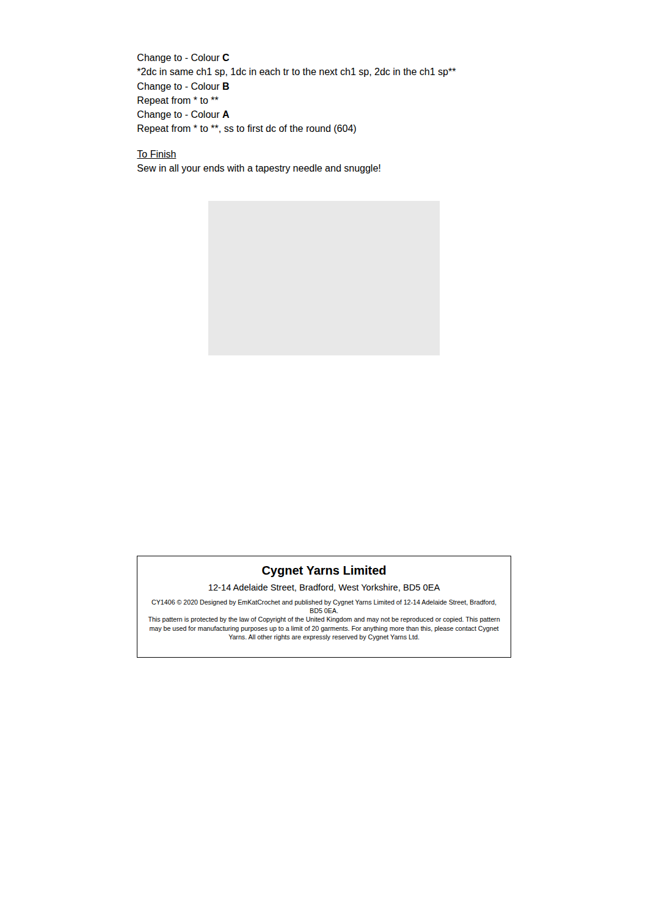Change to - Colour C
*2dc in same ch1 sp, 1dc in each tr to the next ch1 sp, 2dc in the ch1 sp**
Change to - Colour B
Repeat from * to **
Change to - Colour A
Repeat from * to **, ss to first dc of the round (604)
To Finish
Sew in all your ends with a tapestry needle and snuggle!
Cygnet Yarns Limited
12-14 Adelaide Street, Bradford, West Yorkshire, BD5 0EA
CY1406 © 2020 Designed by EmKatCrochet and published by Cygnet Yarns Limited of 12-14 Adelaide Street, Bradford, BD5 0EA.
This pattern is protected by the law of Copyright of the United Kingdom and may not be reproduced or copied. This pattern may be used for manufacturing purposes up to a limit of 20 garments. For anything more than this, please contact Cygnet Yarns. All other rights are expressly reserved by Cygnet Yarns Ltd.